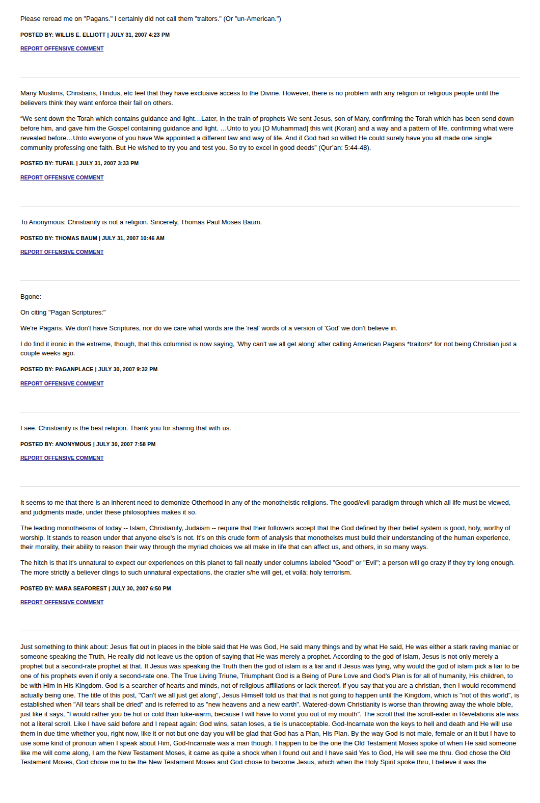Please reread me on "Pagans." I certainly did not call them "traitors." (Or "un-American.")
POSTED BY: WILLIS E. ELLIOTT | JULY 31, 2007 4:23 PM
REPORT OFFENSIVE COMMENT
Many Muslims, Christians, Hindus, etc feel that they have exclusive access to the Divine. However, there is no problem with any religion or religious people until the believers think they want enforce their fail on others.
“We sent down the Torah which contains guidance and light…Later, in the train of prophets We sent Jesus, son of Mary, confirming the Torah which has been send down before him, and gave him the Gospel containing guidance and light. …Unto to you [O Muhammad] this writ (Koran) and a way and a pattern of life, confirming what were revealed before…Unto everyone of you have We appointed a different law and way of life. And if God had so willed He could surely have you all made one single community professing one faith. But He wished to try you and test you. So try to excel in good deeds” (Qur’an: 5:44-48).
POSTED BY: TUFAIL | JULY 31, 2007 3:33 PM
REPORT OFFENSIVE COMMENT
To Anonymous: Christianity is not a religion. Sincerely, Thomas Paul Moses Baum.
POSTED BY: THOMAS BAUM | JULY 31, 2007 10:46 AM
REPORT OFFENSIVE COMMENT
Bgone:
On citing "Pagan Scriptures:"
We're Pagans. We don't have Scriptures, nor do we care what words are the 'real' words of a version of 'God' we don't believe in.
I do find it ironic in the extreme, though, that this columnist is now saying, 'Why can't we all get along' after calling American Pagans *traitors* for not being Christian just a couple weeks ago.
POSTED BY: PAGANPLACE | JULY 30, 2007 9:32 PM
REPORT OFFENSIVE COMMENT
I see. Christianity is the best religion. Thank you for sharing that with us.
POSTED BY: ANONYMOUS | JULY 30, 2007 7:58 PM
REPORT OFFENSIVE COMMENT
It seems to me that there is an inherent need to demonize Otherhood in any of the monotheistic religions. The good/evil paradigm through which all life must be viewed, and judgments made, under these philosophies makes it so.
The leading monotheisms of today -- Islam, Christianity, Judaism -- require that their followers accept that the God defined by their belief system is good, holy, worthy of worship. It stands to reason under that anyone else's is not. It's on this crude form of analysis that monotheists must build their understanding of the human experience, their morality, their ability to reason their way through the myriad choices we all make in life that can affect us, and others, in so many ways.
The hitch is that it's unnatural to expect our experiences on this planet to fall neatly under columns labeled "Good" or "Evil"; a person will go crazy if they try long enough. The more strictly a believer clings to such unnatural expectations, the crazier s/he will get, et voilà: holy terrorism.
POSTED BY: MARA SEAFOREST | JULY 30, 2007 6:50 PM
REPORT OFFENSIVE COMMENT
Just something to think about: Jesus flat out in places in the bible said that He was God, He said many things and by what He said, He was either a stark raving maniac or someone speaking the Truth, He really did not leave us the option of saying that He was merely a prophet. According to the god of islam, Jesus is not only merely a prophet but a second-rate prophet at that. If Jesus was speaking the Truth then the god of islam is a liar and if Jesus was lying, why would the god of islam pick a liar to be one of his prophets even if only a second-rate one. The True Living Triune, Triumphant God is a Being of Pure Love and God's Plan is for all of humanity, His children, to be with Him in His Kingdom. God is a searcher of hearts and minds, not of religious affiliations or lack thereof, if you say that you are a christian, then I would recommend actually being one. The title of this post, "Can't we all just get along", Jesus Himself told us that that is not going to happen until the Kingdom, which is "not of this world", is established when "All tears shall be dried" and is referred to as "new heavens and a new earth". Watered-down Christianity is worse than throwing away the whole bible, just like it says, "I would rather you be hot or cold than luke-warm, because I will have to vomit you out of my mouth". The scroll that the scroll-eater in Revelations ate was not a literal scroll. Like I have said before and I repeat again: God wins, satan loses, a tie is unacceptable. God-Incarnate won the keys to hell and death and He will use them in due time whether you, right now, like it or not but one day you will be glad that God has a Plan, His Plan. By the way God is not male, female or an it but I have to use some kind of pronoun when I speak about Him, God-Incarnate was a man though. I happen to be the one the Old Testament Moses spoke of when He said someone like me will come along, I am the New Testament Moses, it came as quite a shock when I found out and I have said Yes to God, He will see me thru. God chose the Old Testament Moses, God chose me to be the New Testament Moses and God chose to become Jesus, which when the Holy Spirit spoke thru, I believe it was the